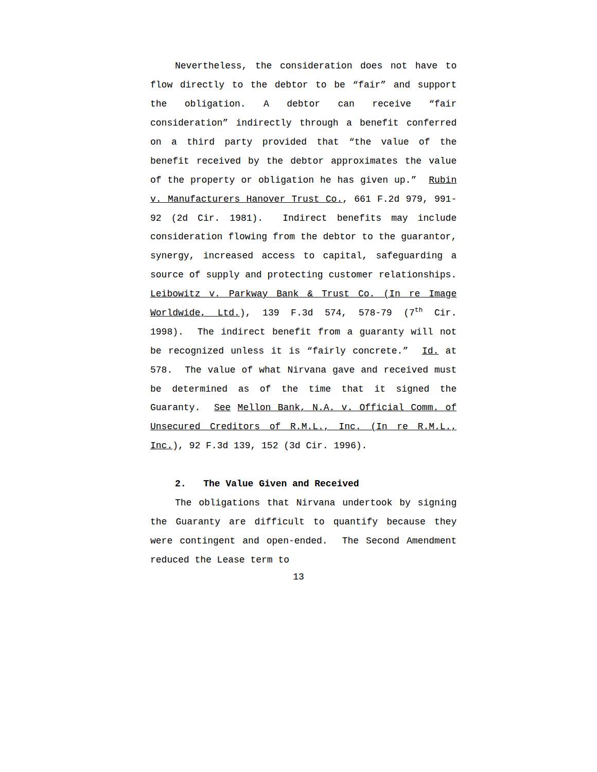Nevertheless, the consideration does not have to flow directly to the debtor to be “fair” and support the obligation. A debtor can receive “fair consideration” indirectly through a benefit conferred on a third party provided that “the value of the benefit received by the debtor approximates the value of the property or obligation he has given up.” Rubin v. Manufacturers Hanover Trust Co., 661 F.2d 979, 991-92 (2d Cir. 1981). Indirect benefits may include consideration flowing from the debtor to the guarantor, synergy, increased access to capital, safeguarding a source of supply and protecting customer relationships. Leibowitz v. Parkway Bank & Trust Co. (In re Image Worldwide, Ltd.), 139 F.3d 574, 578-79 (7th Cir. 1998). The indirect benefit from a guaranty will not be recognized unless it is “fairly concrete.” Id. at 578. The value of what Nirvana gave and received must be determined as of the time that it signed the Guaranty. See Mellon Bank, N.A. v. Official Comm. of Unsecured Creditors of R.M.L., Inc. (In re R.M.L., Inc.), 92 F.3d 139, 152 (3d Cir. 1996).
2. The Value Given and Received
The obligations that Nirvana undertook by signing the Guaranty are difficult to quantify because they were contingent and open-ended. The Second Amendment reduced the Lease term to
13